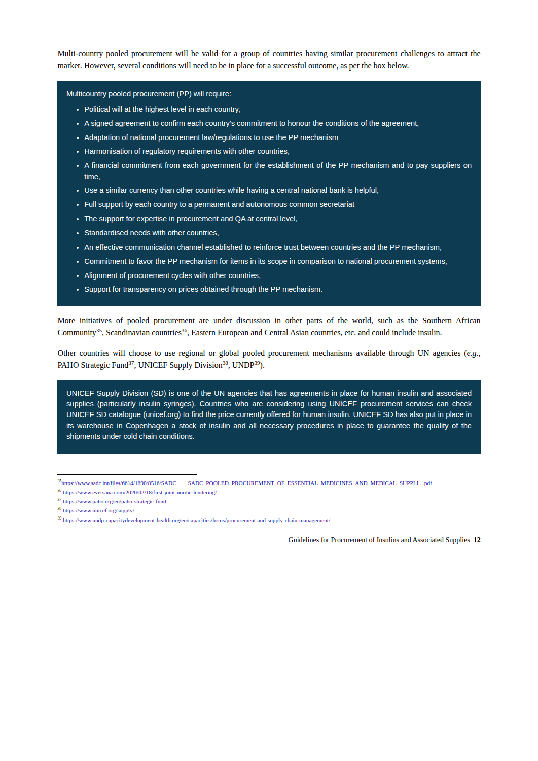Multi-country pooled procurement will be valid for a group of countries having similar procurement challenges to attract the market. However, several conditions will need to be in place for a successful outcome, as per the box below.
Multicountry pooled procurement (PP) will require:
Political will at the highest level in each country,
A signed agreement to confirm each country's commitment to honour the conditions of the agreement,
Adaptation of national procurement law/regulations to use the PP mechanism
Harmonisation of regulatory requirements with other countries,
A financial commitment from each government for the establishment of the PP mechanism and to pay suppliers on time,
Use a similar currency than other countries while having a central national bank is helpful,
Full support by each country to a permanent and autonomous common secretariat
The support for expertise in procurement and QA at central level,
Standardised needs with other countries,
An effective communication channel established to reinforce trust between countries and the PP mechanism,
Commitment to favor the PP mechanism for items in its scope in comparison to national procurement systems,
Alignment of procurement cycles with other countries,
Support for transparency on prices obtained through the PP mechanism.
More initiatives of pooled procurement are under discussion in other parts of the world, such as the Southern African Community35, Scandinavian countries36, Eastern European and Central Asian countries, etc. and could include insulin.
Other countries will choose to use regional or global pooled procurement mechanisms available through UN agencies (e.g., PAHO Strategic Fund37, UNICEF Supply Division38, UNDP39).
UNICEF Supply Division (SD) is one of the UN agencies that has agreements in place for human insulin and associated supplies (particularly insulin syringes). Countries who are considering using UNICEF procurement services can check UNICEF SD catalogue (unicef.org) to find the price currently offered for human insulin. UNICEF SD has also put in place in its warehouse in Copenhagen a stock of insulin and all necessary procedures in place to guarantee the quality of the shipments under cold chain conditions.
35https://www.sadc.int/files/6614/1890/8516/SADC____SADC_POOLED_PROCUREMENT_OF_ESSENTIAL_MEDICINES_AND_MEDICAL_SUPPLI....pdf
36 https://www.eversana.com/2020/02/18/first-joint-nordic-tendering/
37 https://www.paho.org/en/paho-strategic-fund
38 https://www.unicef.org/supply/
39 https://www.undp-capacitydevelopment-health.org/en/capacities/focus/procurement-and-supply-chain-management/
Guidelines for Procurement of Insulins and Associated Supplies 12